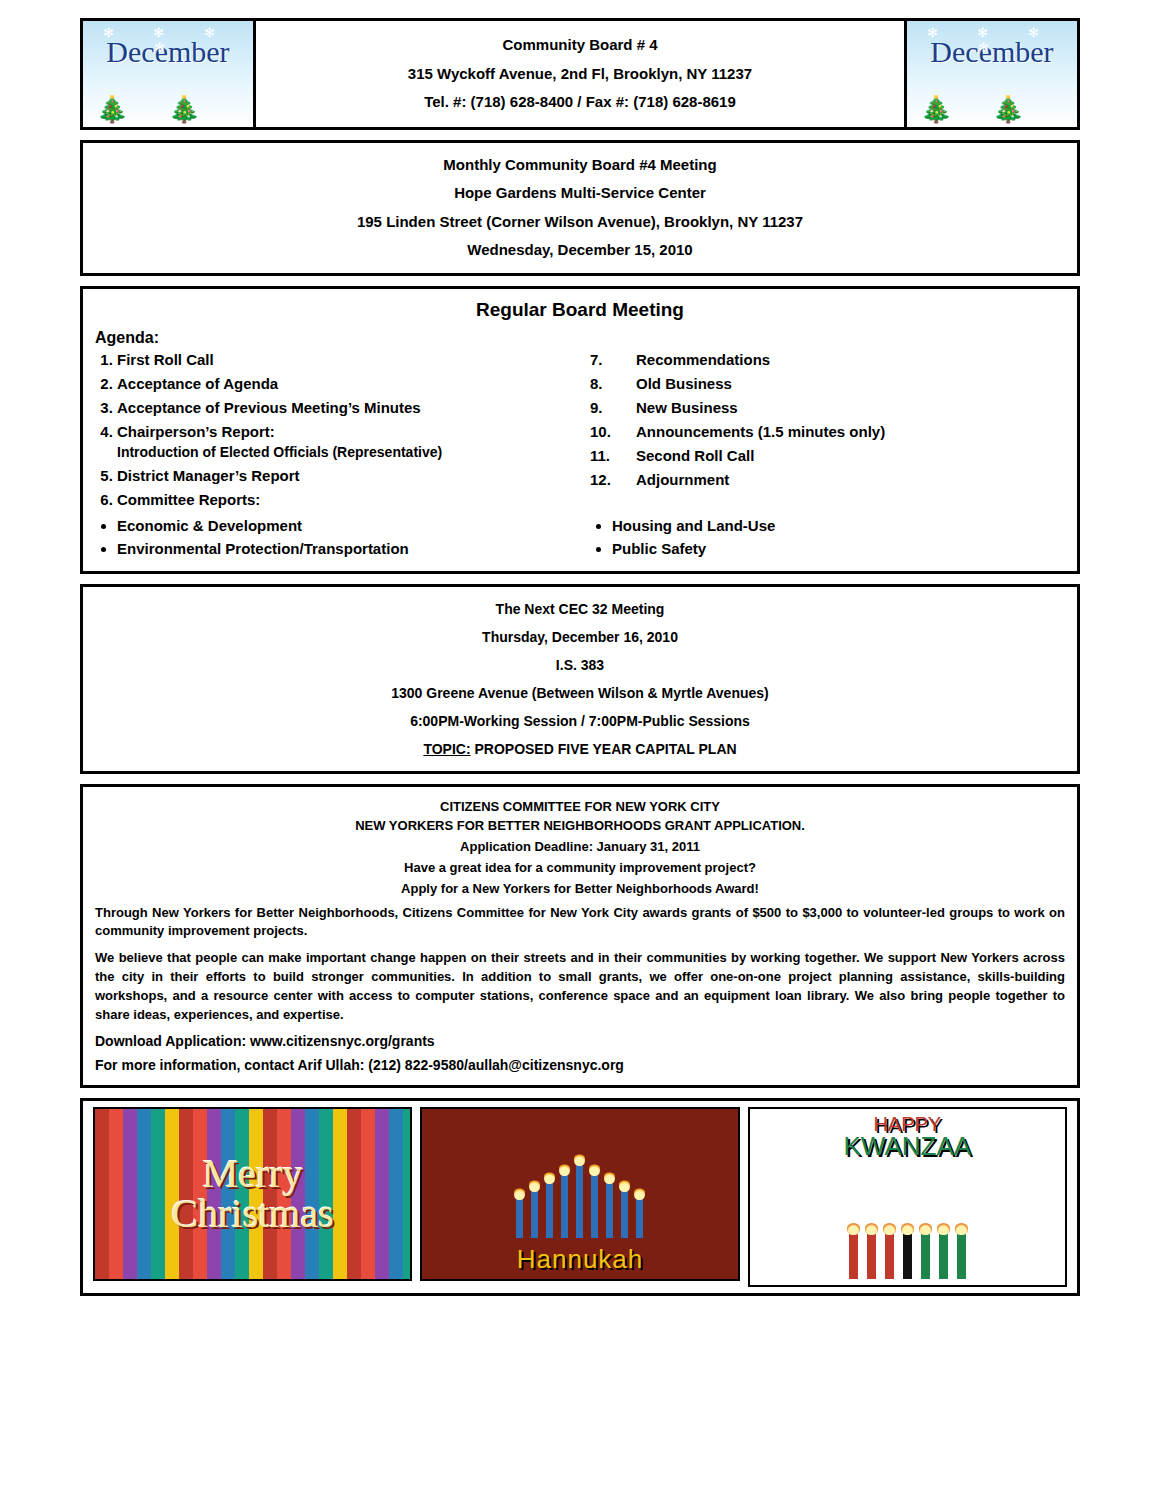✻ ✻ ✻ ✻
December
🎄🎄
Community Board # 4
315 Wyckoff Avenue, 2nd Fl, Brooklyn, NY 11237
Tel. #: (718) 628-8400 / Fax #: (718) 628-8619
✻ ✻ ✻ ✻
December
🎄🎄
Monthly Community Board #4 Meeting
Hope Gardens Multi-Service Center
195 Linden Street (Corner Wilson Avenue), Brooklyn, NY 11237
Wednesday, December 15, 2010
Regular Board Meeting
Agenda:
First Roll Call
Acceptance of Agenda
Acceptance of Previous Meeting’s Minutes
Chairperson’s Report:
Introduction of Elected Officials (Representative)
District Manager’s Report
Committee Reports:
7. Recommendations
8. Old Business
9. New Business
10. Announcements (1.5 minutes only)
11. Second Roll Call
12. Adjournment
Economic & Development
Environmental Protection/Transportation
Housing and Land-Use
Public Safety
The Next CEC 32 Meeting
Thursday, December 16, 2010
I.S. 383
1300 Greene Avenue (Between Wilson & Myrtle Avenues)
6:00PM-Working Session / 7:00PM-Public Sessions
TOPIC: PROPOSED FIVE YEAR CAPITAL PLAN
CITIZENS COMMITTEE FOR NEW YORK CITY
NEW YORKERS FOR BETTER NEIGHBORHOODS GRANT APPLICATION.
Application Deadline: January 31, 2011
Have a great idea for a community improvement project?
Apply for a New Yorkers for Better Neighborhoods Award!
Through New Yorkers for Better Neighborhoods, Citizens Committee for New York City awards grants of $500 to $3,000 to volunteer-led groups to work on community improvement projects.
We believe that people can make important change happen on their streets and in their communities by working together. We support New Yorkers across the city in their efforts to build stronger communities. In addition to small grants, we offer one-on-one project planning assistance, skills-building workshops, and a resource center with access to computer stations, conference space and an equipment loan library. We also bring people together to share ideas, experiences, and expertise.
Download Application: www.citizensnyc.org/grants
For more information, contact Arif Ullah: (212) 822-9580/aullah@citizensnyc.org
Merry
Christmas
Hannukah
HAPPYKWANZAA